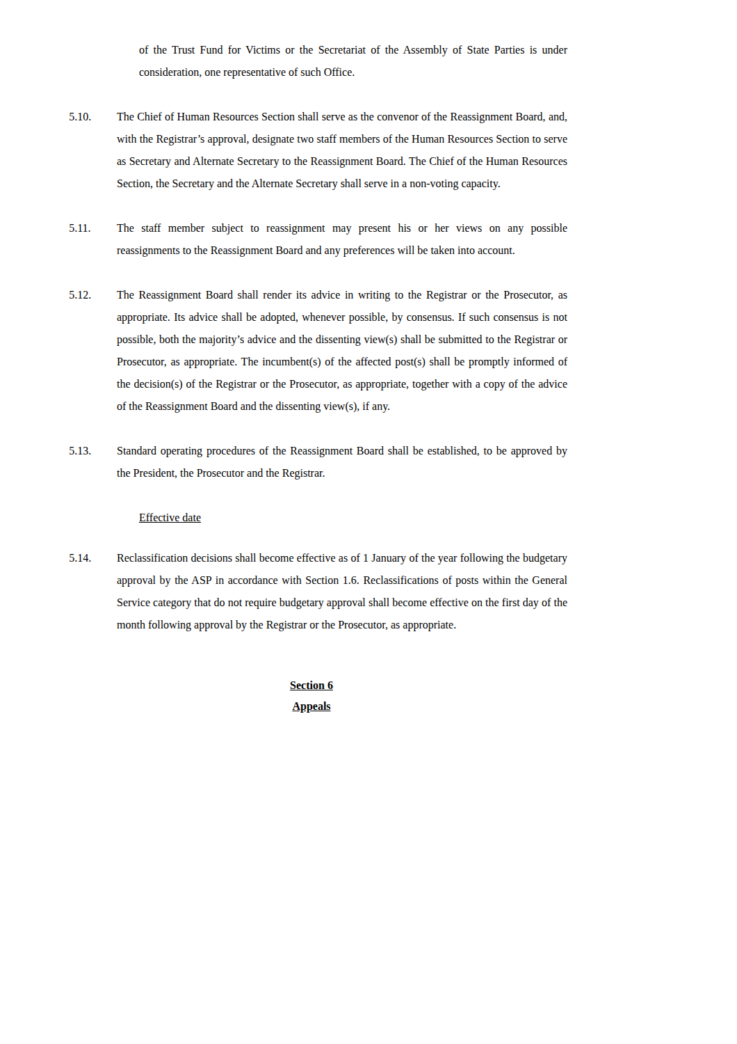of the Trust Fund for Victims or the Secretariat of the Assembly of State Parties is under consideration, one representative of such Office.
5.10.
The Chief of Human Resources Section shall serve as the convenor of the Reassignment Board, and, with the Registrar’s approval, designate two staff members of the Human Resources Section to serve as Secretary and Alternate Secretary to the Reassignment Board. The Chief of the Human Resources Section, the Secretary and the Alternate Secretary shall serve in a non-voting capacity.
5.11.
The staff member subject to reassignment may present his or her views on any possible reassignments to the Reassignment Board and any preferences will be taken into account.
5.12.
The Reassignment Board shall render its advice in writing to the Registrar or the Prosecutor, as appropriate. Its advice shall be adopted, whenever possible, by consensus. If such consensus is not possible, both the majority’s advice and the dissenting view(s) shall be submitted to the Registrar or Prosecutor, as appropriate. The incumbent(s) of the affected post(s) shall be promptly informed of the decision(s) of the Registrar or the Prosecutor, as appropriate, together with a copy of the advice of the Reassignment Board and the dissenting view(s), if any.
5.13.
Standard operating procedures of the Reassignment Board shall be established, to be approved by the President, the Prosecutor and the Registrar.
Effective date
5.14.
Reclassification decisions shall become effective as of 1 January of the year following the budgetary approval by the ASP in accordance with Section 1.6. Reclassifications of posts within the General Service category that do not require budgetary approval shall become effective on the first day of the month following approval by the Registrar or the Prosecutor, as appropriate.
Section 6 Appeals